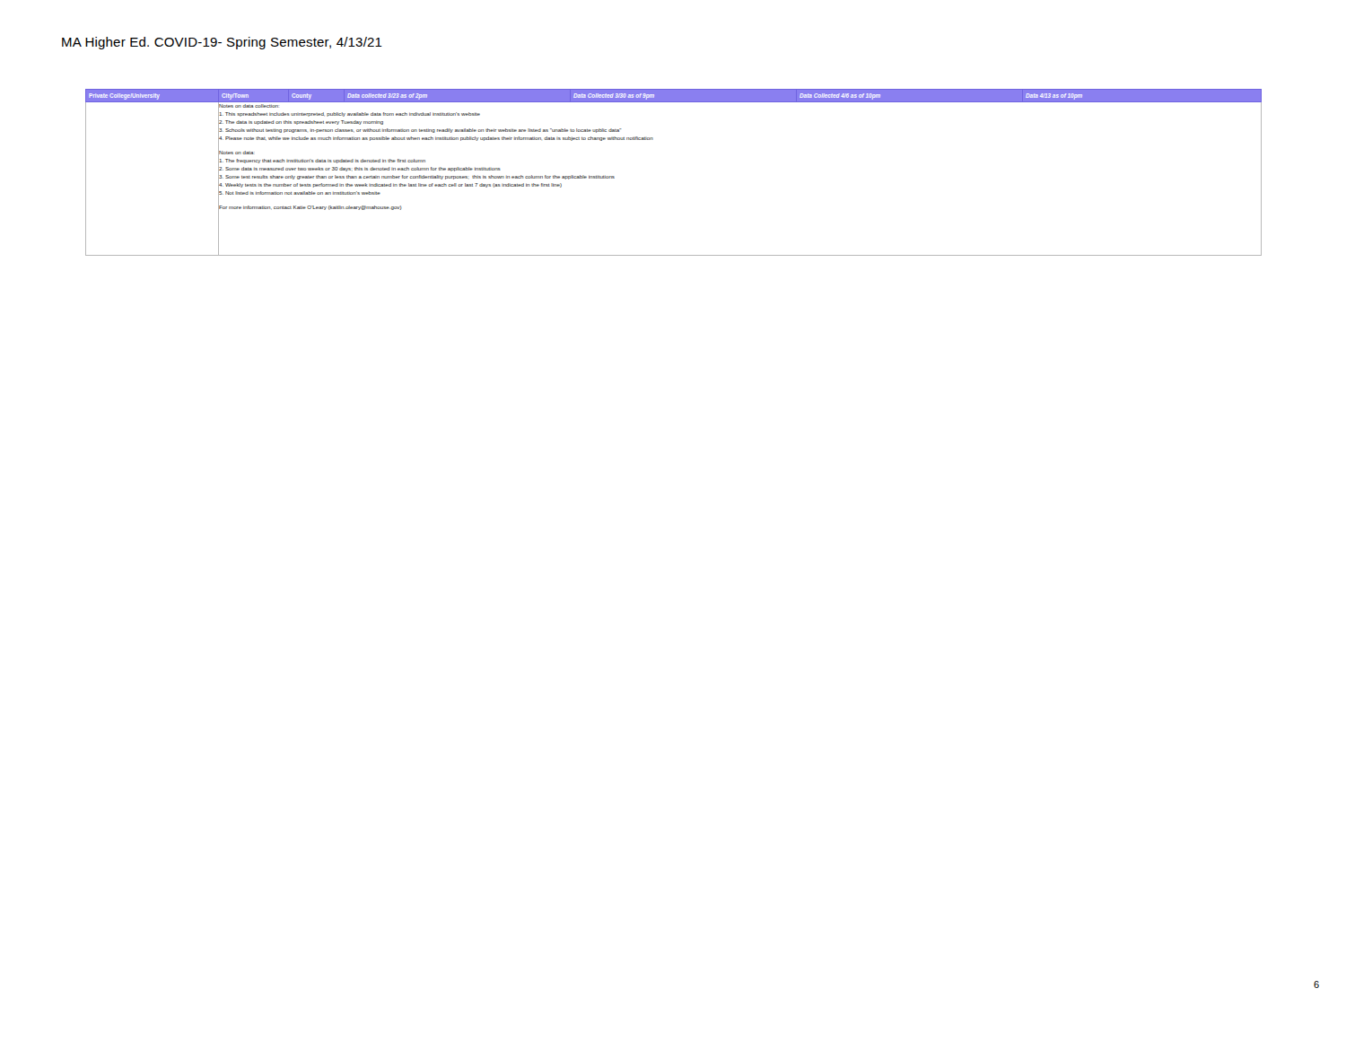MA Higher Ed. COVID-19- Spring Semester, 4/13/21
| Private College/University | City/Town | County | Data collected 3/23 as of 2pm | Data Collected 3/30 as of 9pm | Data Collected 4/6 as of 10pm | Data 4/13 as of 10pm |
| --- | --- | --- | --- | --- | --- | --- |
| | Notes on data collection: 1. This spreadsheet includes uninterpreted, publicly available data from each indivdual institution's website 2. The data is updated on this spreadsheet every Tuesday morning 3. Schools without testing programs, in-person classes, or without information on testing readily available on their website are listed as "unable to locate upblic data" 4. Please note that, while we include as much information as possible about when each institution publicly updates their information, data is subject to change without notification Notes on data: 1. The frequency that each institution's data is updated is denoted in the first column 2. Some data is measured over two weeks or 30 days; this is denoted in each column for the applicable institutions 3. Some test results share only greater than or less than a certain number for confidentiality purposes; this is shown in each column for the applicable institutions 4. Weekly tests is the number of tests performed in the week indicated in the last line of each cell or last 7 days (as indicated in the first line) 5. Not listed is information not available on an institution's website For more information, contact Katie O'Leary (kaitlin.oleary@mahouse.gov) |
6